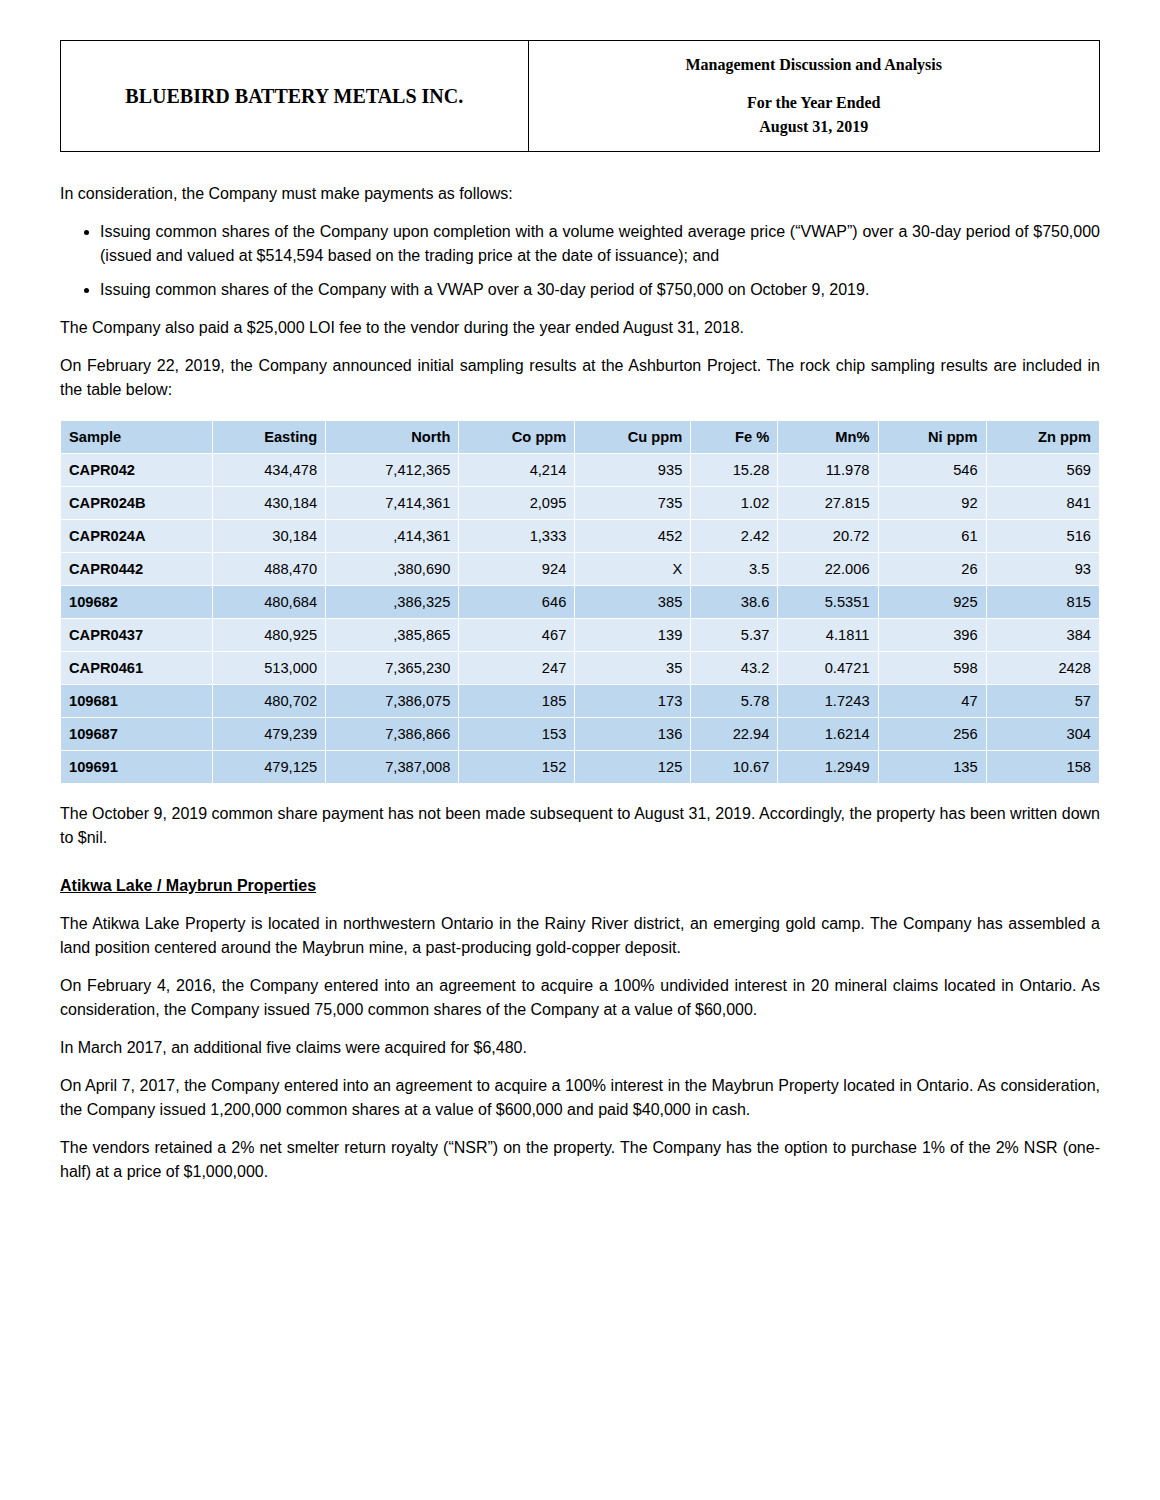| BLUEBIRD BATTERY METALS INC. | Management Discussion and Analysis For the Year Ended August 31, 2019 |
In consideration, the Company must make payments as follows:
Issuing common shares of the Company upon completion with a volume weighted average price (“VWAP”) over a 30-day period of $750,000 (issued and valued at $514,594 based on the trading price at the date of issuance); and
Issuing common shares of the Company with a VWAP over a 30-day period of $750,000 on October 9, 2019.
The Company also paid a $25,000 LOI fee to the vendor during the year ended August 31, 2018.
On February 22, 2019, the Company announced initial sampling results at the Ashburton Project. The rock chip sampling results are included in the table below:
| Sample | Easting | North | Co ppm | Cu ppm | Fe % | Mn% | Ni ppm | Zn ppm |
| --- | --- | --- | --- | --- | --- | --- | --- | --- |
| CAPR042 | 434,478 | 7,412,365 | 4,214 | 935 | 15.28 | 11.978 | 546 | 569 |
| CAPR024B | 430,184 | 7,414,361 | 2,095 | 735 | 1.02 | 27.815 | 92 | 841 |
| CAPR024A | 30,184 | ,414,361 | 1,333 | 452 | 2.42 | 20.72 | 61 | 516 |
| CAPR0442 | 488,470 | ,380,690 | 924 | X | 3.5 | 22.006 | 26 | 93 |
| 109682 | 480,684 | ,386,325 | 646 | 385 | 38.6 | 5.5351 | 925 | 815 |
| CAPR0437 | 480,925 | ,385,865 | 467 | 139 | 5.37 | 4.1811 | 396 | 384 |
| CAPR0461 | 513,000 | 7,365,230 | 247 | 35 | 43.2 | 0.4721 | 598 | 2428 |
| 109681 | 480,702 | 7,386,075 | 185 | 173 | 5.78 | 1.7243 | 47 | 57 |
| 109687 | 479,239 | 7,386,866 | 153 | 136 | 22.94 | 1.6214 | 256 | 304 |
| 109691 | 479,125 | 7,387,008 | 152 | 125 | 10.67 | 1.2949 | 135 | 158 |
The October 9, 2019 common share payment has not been made subsequent to August 31, 2019. Accordingly, the property has been written down to $nil.
Atikwa Lake / Maybrun Properties
The Atikwa Lake Property is located in northwestern Ontario in the Rainy River district, an emerging gold camp. The Company has assembled a land position centered around the Maybrun mine, a past-producing gold-copper deposit.
On February 4, 2016, the Company entered into an agreement to acquire a 100% undivided interest in 20 mineral claims located in Ontario. As consideration, the Company issued 75,000 common shares of the Company at a value of $60,000.
In March 2017, an additional five claims were acquired for $6,480.
On April 7, 2017, the Company entered into an agreement to acquire a 100% interest in the Maybrun Property located in Ontario. As consideration, the Company issued 1,200,000 common shares at a value of $600,000 and paid $40,000 in cash.
The vendors retained a 2% net smelter return royalty (“NSR”) on the property. The Company has the option to purchase 1% of the 2% NSR (one-half) at a price of $1,000,000.